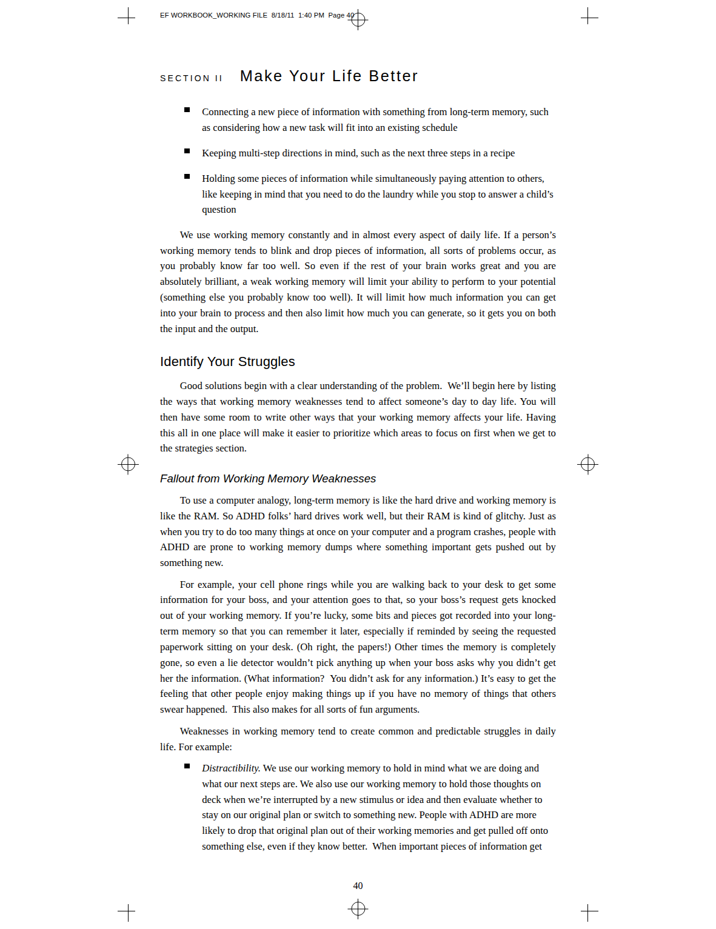EF WORKBOOK_WORKING FILE 8/18/11 1:40 PM Page 40
Section II Make Your Life Better
Connecting a new piece of information with something from long-term memory, such as considering how a new task will fit into an existing schedule
Keeping multi-step directions in mind, such as the next three steps in a recipe
Holding some pieces of information while simultaneously paying attention to others, like keeping in mind that you need to do the laundry while you stop to answer a child’s question
We use working memory constantly and in almost every aspect of daily life. If a person’s working memory tends to blink and drop pieces of information, all sorts of problems occur, as you probably know far too well. So even if the rest of your brain works great and you are absolutely brilliant, a weak working memory will limit your ability to perform to your potential (something else you probably know too well). It will limit how much information you can get into your brain to process and then also limit how much you can generate, so it gets you on both the input and the output.
Identify Your Struggles
Good solutions begin with a clear understanding of the problem. We’ll begin here by listing the ways that working memory weaknesses tend to affect someone’s day to day life. You will then have some room to write other ways that your working memory affects your life. Having this all in one place will make it easier to prioritize which areas to focus on first when we get to the strategies section.
Fallout from Working Memory Weaknesses
To use a computer analogy, long-term memory is like the hard drive and working memory is like the RAM. So ADHD folks’ hard drives work well, but their RAM is kind of glitchy. Just as when you try to do too many things at once on your computer and a program crashes, people with ADHD are prone to working memory dumps where something important gets pushed out by something new.
For example, your cell phone rings while you are walking back to your desk to get some information for your boss, and your attention goes to that, so your boss’s request gets knocked out of your working memory. If you’re lucky, some bits and pieces got recorded into your long-term memory so that you can remember it later, especially if reminded by seeing the requested paperwork sitting on your desk. (Oh right, the papers!) Other times the memory is completely gone, so even a lie detector wouldn’t pick anything up when your boss asks why you didn’t get her the information. (What information? You didn’t ask for any information.) It’s easy to get the feeling that other people enjoy making things up if you have no memory of things that others swear happened. This also makes for all sorts of fun arguments.
Weaknesses in working memory tend to create common and predictable struggles in daily life. For example:
Distractibility. We use our working memory to hold in mind what we are doing and what our next steps are. We also use our working memory to hold those thoughts on deck when we’re interrupted by a new stimulus or idea and then evaluate whether to stay on our original plan or switch to something new. People with ADHD are more likely to drop that original plan out of their working memories and get pulled off onto something else, even if they know better. When important pieces of information get
40